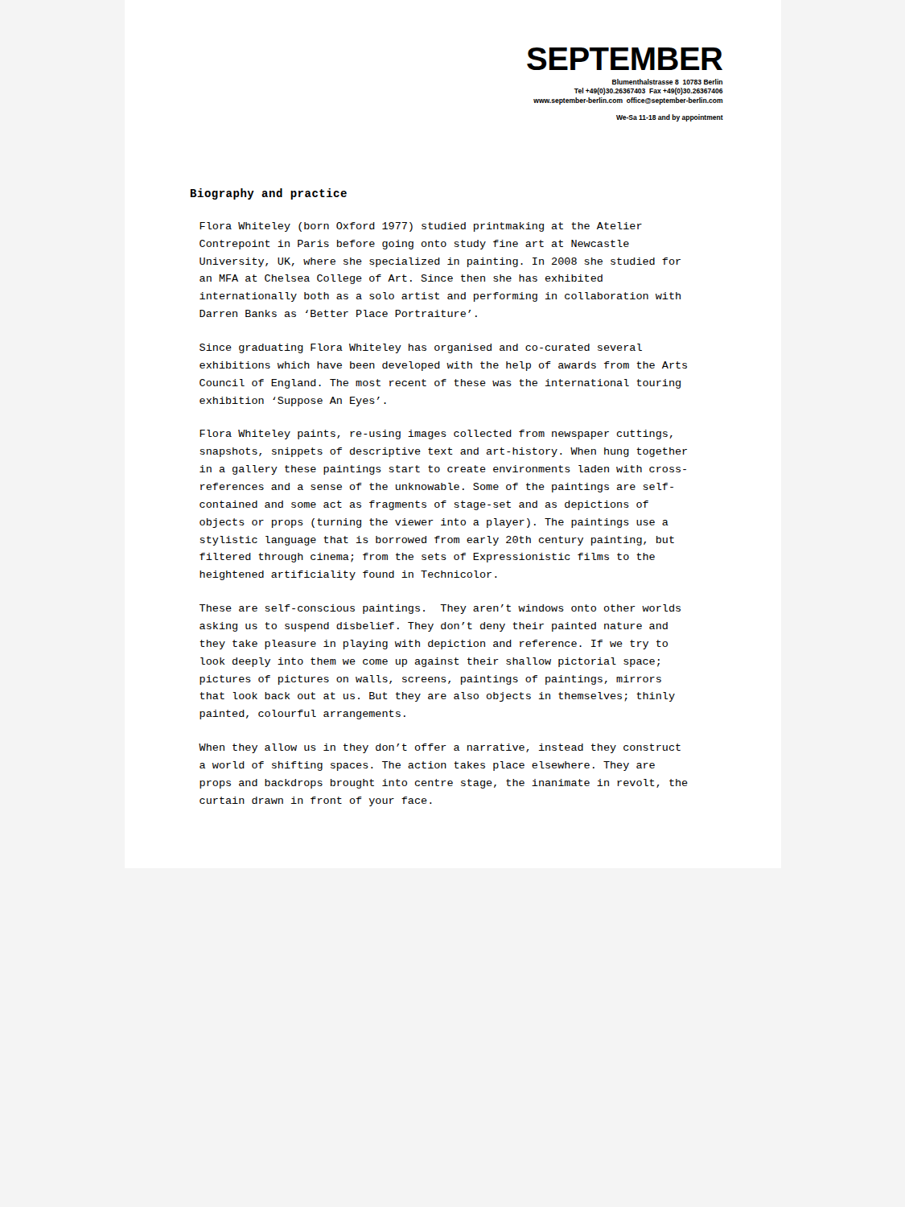SEPTEMBER
Blumenthalstrasse 8 10783 Berlin
Tel +49(0)30.26367403 Fax +49(0)30.26367406
www.september-berlin.com office@september-berlin.com
We-Sa 11-18 and by appointment
Biography and practice
Flora Whiteley (born Oxford 1977) studied printmaking at the Atelier Contrepoint in Paris before going onto study fine art at Newcastle University, UK, where she specialized in painting. In 2008 she studied for an MFA at Chelsea College of Art. Since then she has exhibited internationally both as a solo artist and performing in collaboration with Darren Banks as ‘Better Place Portraiture’.
Since graduating Flora Whiteley has organised and co-curated several exhibitions which have been developed with the help of awards from the Arts Council of England. The most recent of these was the international touring exhibition ‘Suppose An Eyes’.
Flora Whiteley paints, re-using images collected from newspaper cuttings, snapshots, snippets of descriptive text and art-history. When hung together in a gallery these paintings start to create environments laden with cross-references and a sense of the unknowable. Some of the paintings are self-contained and some act as fragments of stage-set and as depictions of objects or props (turning the viewer into a player). The paintings use a stylistic language that is borrowed from early 20th century painting, but filtered through cinema; from the sets of Expressionistic films to the heightened artificiality found in Technicolor.
These are self-conscious paintings. They aren’t windows onto other worlds asking us to suspend disbelief. They don’t deny their painted nature and they take pleasure in playing with depiction and reference. If we try to look deeply into them we come up against their shallow pictorial space; pictures of pictures on walls, screens, paintings of paintings, mirrors that look back out at us. But they are also objects in themselves; thinly painted, colourful arrangements.
When they allow us in they don’t offer a narrative, instead they construct a world of shifting spaces. The action takes place elsewhere. They are props and backdrops brought into centre stage, the inanimate in revolt, the curtain drawn in front of your face.